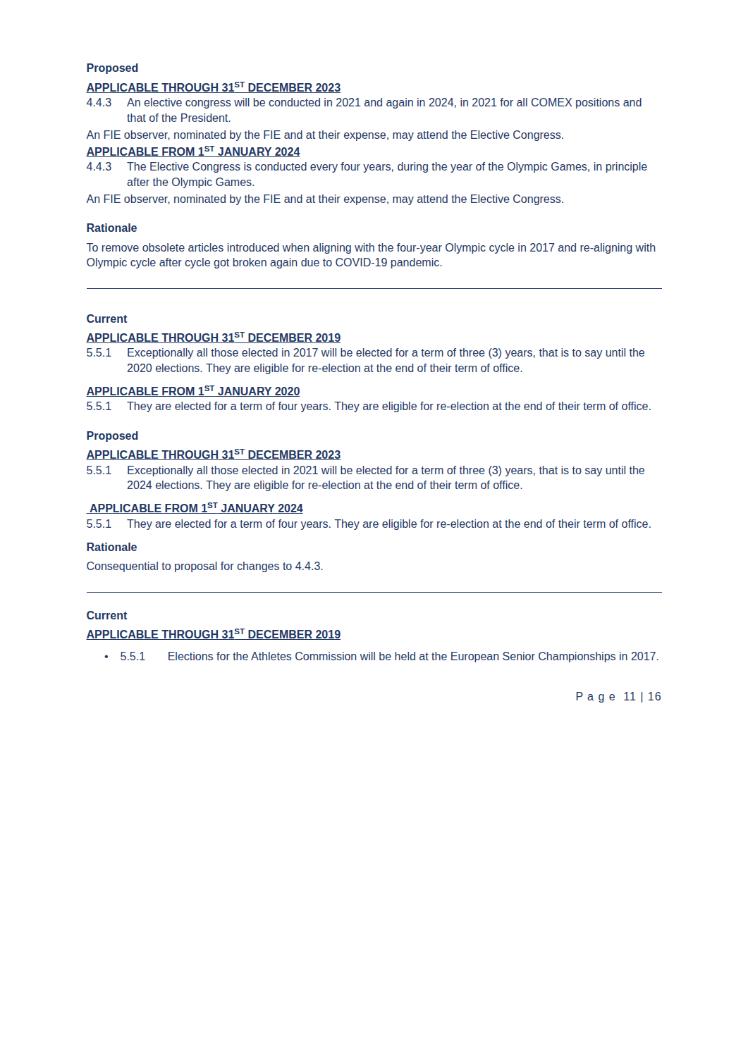Proposed
APPLICABLE THROUGH 31ST DECEMBER 2023
4.4.3 An elective congress will be conducted in 2021 and again in 2024, in 2021 for all COMEX positions and that of the President.
An FIE observer, nominated by the FIE and at their expense, may attend the Elective Congress.
APPLICABLE FROM 1ST JANUARY 2024
4.4.3 The Elective Congress is conducted every four years, during the year of the Olympic Games, in principle after the Olympic Games.
An FIE observer, nominated by the FIE and at their expense, may attend the Elective Congress.
Rationale
To remove obsolete articles introduced when aligning with the four-year Olympic cycle in 2017 and re-aligning with Olympic cycle after cycle got broken again due to COVID-19 pandemic.
Current
APPLICABLE THROUGH 31ST DECEMBER 2019
5.5.1 Exceptionally all those elected in 2017 will be elected for a term of three (3) years, that is to say until the 2020 elections. They are eligible for re-election at the end of their term of office.
APPLICABLE FROM 1ST JANUARY 2020
5.5.1 They are elected for a term of four years. They are eligible for re-election at the end of their term of office.
Proposed
APPLICABLE THROUGH 31ST DECEMBER 2023
5.5.1 Exceptionally all those elected in 2021 will be elected for a term of three (3) years, that is to say until the 2024 elections. They are eligible for re-election at the end of their term of office.
APPLICABLE FROM 1ST JANUARY 2024
5.5.1 They are elected for a term of four years. They are eligible for re-election at the end of their term of office.
Rationale
Consequential to proposal for changes to 4.4.3.
Current
APPLICABLE THROUGH 31ST DECEMBER 2019
• 5.5.1 Elections for the Athletes Commission will be held at the European Senior Championships in 2017.
P a g e 11 | 16